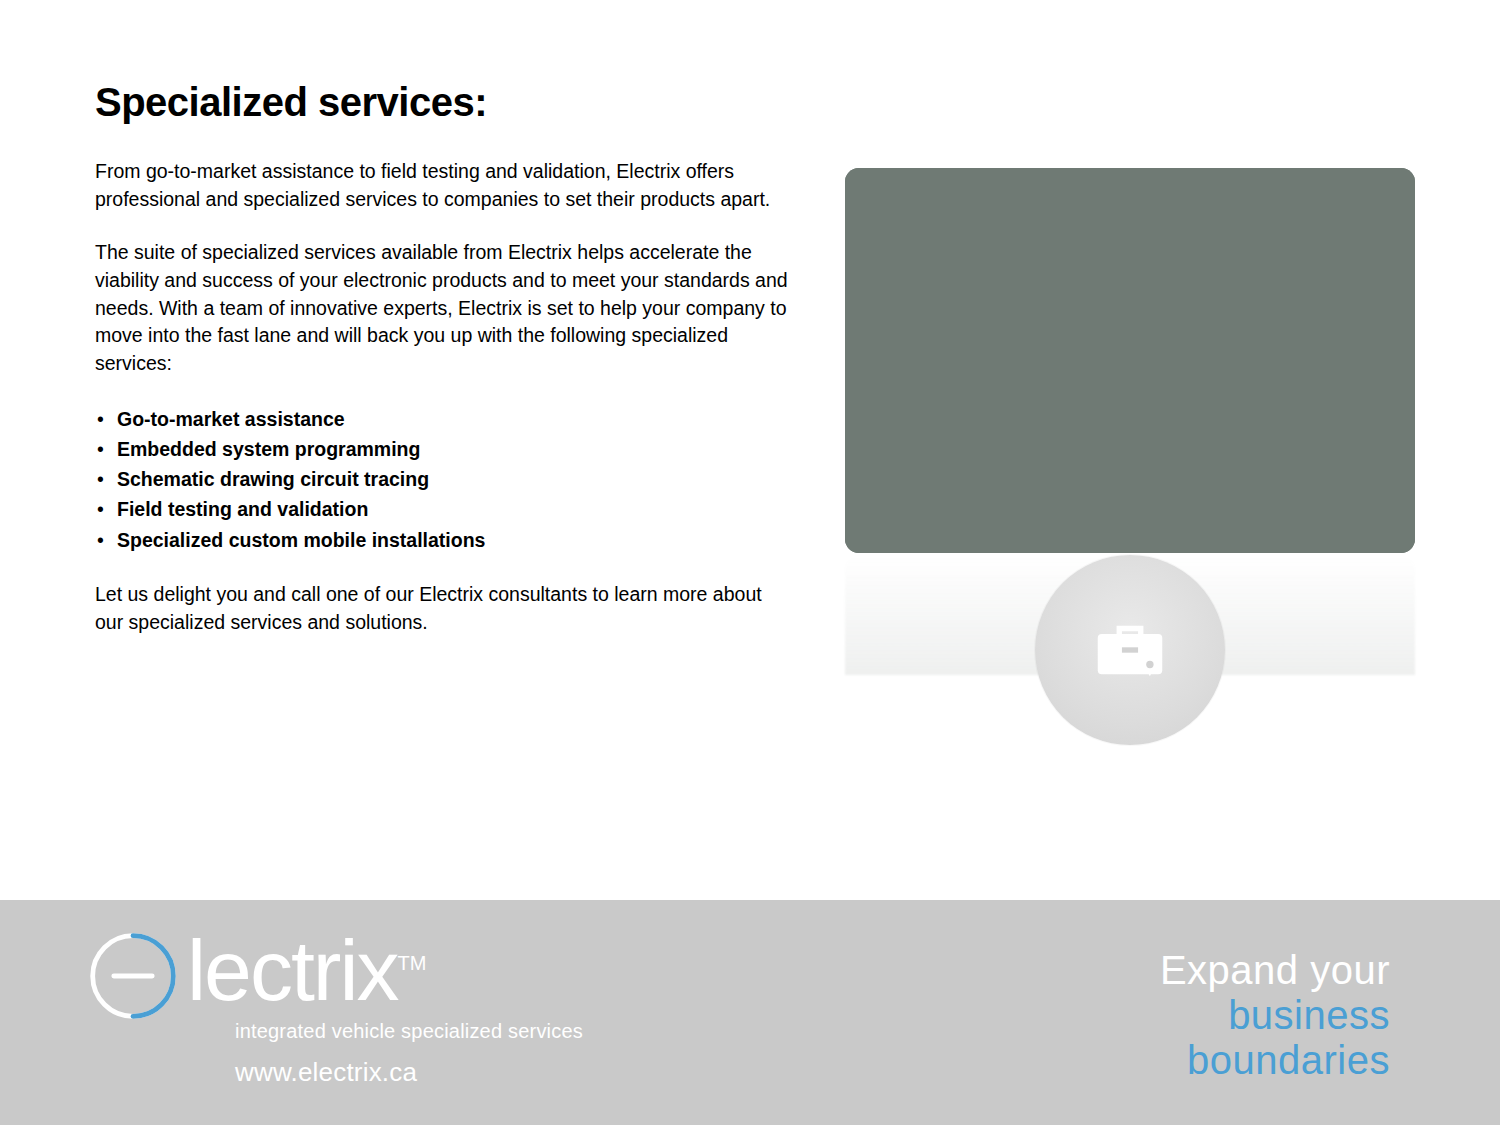Specialized services:
From go-to-market assistance to field testing and validation, Electrix offers professional and specialized services to companies to set their products apart.
The suite of specialized services available from Electrix helps accelerate the viability and success of your electronic products and to meet your standards and needs. With a team of innovative experts, Electrix is set to help your company to move into the fast lane and will back you up with the following specialized services:
Go-to-market assistance
Embedded system programming
Schematic drawing circuit tracing
Field testing and validation
Specialized custom mobile installations
Let us delight you and call one of our Electrix consultants to learn more about our specialized services and solutions.
lectrixTM
integrated vehicle specialized services
www.electrix.ca
Expand your
business
boundaries